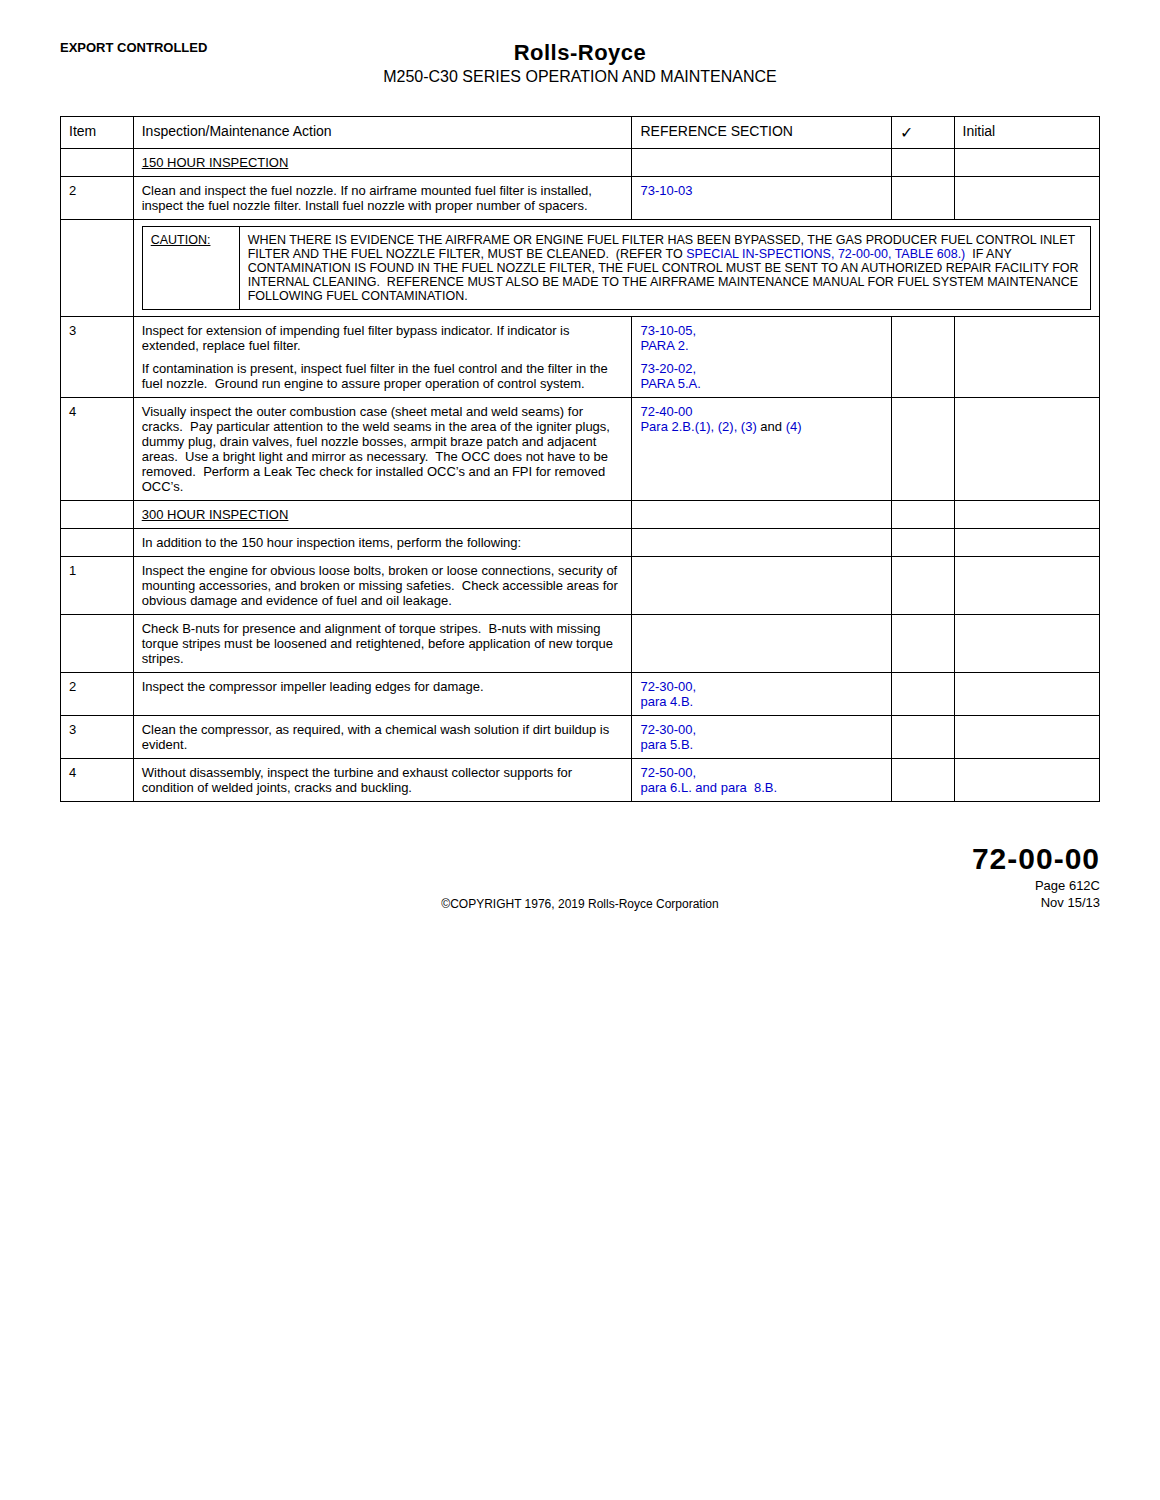EXPORT CONTROLLED
Rolls‑Royce
M250‑C30 SERIES OPERATION AND MAINTENANCE
| Item | Inspection/Maintenance Action | REFERENCE SECTION | ✓ | Initial |
| --- | --- | --- | --- | --- |
| | 150 HOUR INSPECTION | | | |
| 2 | Clean and inspect the fuel nozzle. If no airframe mounted fuel filter is installed, inspect the fuel nozzle filter. Install fuel nozzle with proper number of spacers. | 73‑10‑03 | | |
| | / CAUTION: / WHEN THERE IS EVIDENCE THE AIRFRAME OR ENGINE FUEL FILTER HAS BEEN BYPASSED, THE GAS PRODUCER FUEL CONTROL INLET FILTER AND THE FUEL NOZZLE FILTER, MUST BE CLEANED. (REFER TO SPECIAL IN‑SPECTIONS, 72‑00‑00, TABLE 608.) IF ANY CONTAMINATION IS FOUND IN THE FUEL NOZZLE FILTER, THE FUEL CONTROL MUST BE SENT TO AN AUTHORIZED REPAIR FACILITY FOR INTERNAL CLEANING. REFERENCE MUST ALSO BE MADE TO THE AIRFRAME MAINTENANCE MANUAL FOR FUEL SYSTEM MAINTENANCE FOLLOWING FUEL CONTAMINATION. / |
| 3 | Inspect for extension of impending fuel filter bypass indicator. If indicator is extended, replace fuel filter. If contamination is present, inspect fuel filter in the fuel control and the filter in the fuel nozzle. Ground run engine to assure proper operation of control system. | 73‑10‑05, PARA 2. 73‑20‑02, PARA 5.A. | | |
| 4 | Visually inspect the outer combustion case (sheet metal and weld seams) for cracks. Pay particular attention to the weld seams in the area of the igniter plugs, dummy plug, drain valves, fuel nozzle bosses, armpit braze patch and adjacent areas. Use a bright light and mirror as necessary. The OCC does not have to be removed. Perform a Leak Tec check for installed OCC’s and an FPI for removed OCC’s. | 72‑40‑00 Para 2.B.(1), (2), (3) and (4) | | |
| | 300 HOUR INSPECTION | | | |
| | In addition to the 150 hour inspection items, perform the following: | | | |
| 1 | Inspect the engine for obvious loose bolts, broken or loose connections, security of mounting accessories, and broken or missing safeties. Check accessible areas for obvious damage and evidence of fuel and oil leakage. | | | |
| | Check B‑nuts for presence and alignment of torque stripes. B‑nuts with missing torque stripes must be loosened and retightened, before application of new torque stripes. | | | |
| 2 | Inspect the compressor impeller leading edges for damage. | 72‑30‑00, para 4.B. | | |
| 3 | Clean the compressor, as required, with a chemical wash solution if dirt buildup is evident. | 72‑30‑00, para 5.B. | | |
| 4 | Without disassembly, inspect the turbine and exhaust collector supports for condition of welded joints, cracks and buckling. | 72‑50‑00, para 6.L. and para 8.B. | | |
72‑00‑00
Page 612C
©COPYRIGHT 1976, 2019 Rolls‑Royce Corporation
Nov 15/13